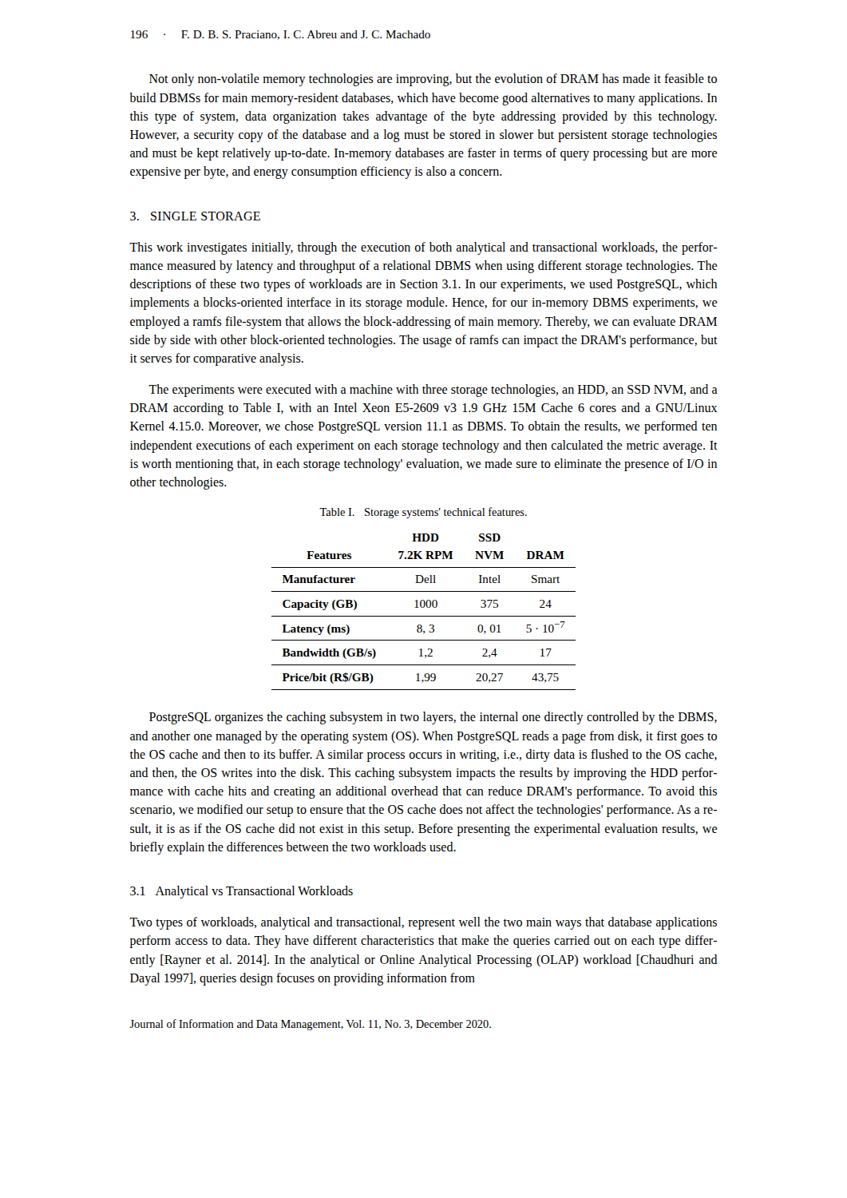196·F. D. B. S. Praciano, I. C. Abreu and J. C. Machado
Not only non-volatile memory technologies are improving, but the evolution of DRAM has made it feasible to build DBMSs for main memory-resident databases, which have become good alternatives to many applications. In this type of system, data organization takes advantage of the byte addressing provided by this technology. However, a security copy of the database and a log must be stored in slower but persistent storage technologies and must be kept relatively up-to-date. In-memory databases are faster in terms of query processing but are more expensive per byte, and energy consumption efficiency is also a concern.
3. Single Storage
This work investigates initially, through the execution of both analytical and transactional workloads, the performance measured by latency and throughput of a relational DBMS when using different storage technologies. The descriptions of these two types of workloads are in Section 3.1. In our experiments, we used PostgreSQL, which implements a blocks-oriented interface in its storage module. Hence, for our in-memory DBMS experiments, we employed a ramfs file-system that allows the block-addressing of main memory. Thereby, we can evaluate DRAM side by side with other block-oriented technologies. The usage of ramfs can impact the DRAM's performance, but it serves for comparative analysis.
The experiments were executed with a machine with three storage technologies, an HDD, an SSD NVM, and a DRAM according to Table I, with an Intel Xeon E5-2609 v3 1.9 GHz 15M Cache 6 cores and a GNU/Linux Kernel 4.15.0. Moreover, we chose PostgreSQL version 11.1 as DBMS. To obtain the results, we performed ten independent executions of each experiment on each storage technology and then calculated the metric average. It is worth mentioning that, in each storage technology' evaluation, we made sure to eliminate the presence of I/O in other technologies.
Table I. Storage systems' technical features.
| Features | HDD 7.2K RPM | SSD NVM | DRAM |
| --- | --- | --- | --- |
| Manufacturer | Dell | Intel | Smart |
| Capacity (GB) | 1000 | 375 | 24 |
| Latency (ms) | 8, 3 | 0, 01 | 5 · 10 −7 |
| Bandwidth (GB/s) | 1,2 | 2,4 | 17 |
| Price/bit (R$/GB) | 1,99 | 20,27 | 43,75 |
PostgreSQL organizes the caching subsystem in two layers, the internal one directly controlled by the DBMS, and another one managed by the operating system (OS). When PostgreSQL reads a page from disk, it first goes to the OS cache and then to its buffer. A similar process occurs in writing, i.e., dirty data is flushed to the OS cache, and then, the OS writes into the disk. This caching subsystem impacts the results by improving the HDD performance with cache hits and creating an additional overhead that can reduce DRAM's performance. To avoid this scenario, we modified our setup to ensure that the OS cache does not affect the technologies' performance. As a result, it is as if the OS cache did not exist in this setup. Before presenting the experimental evaluation results, we briefly explain the differences between the two workloads used.
3.1 Analytical vs Transactional Workloads
Two types of workloads, analytical and transactional, represent well the two main ways that database applications perform access to data. They have different characteristics that make the queries carried out on each type differently [Rayner et al. 2014]. In the analytical or Online Analytical Processing (OLAP) workload [Chaudhuri and Dayal 1997], queries design focuses on providing information from
Journal of Information and Data Management, Vol. 11, No. 3, December 2020.